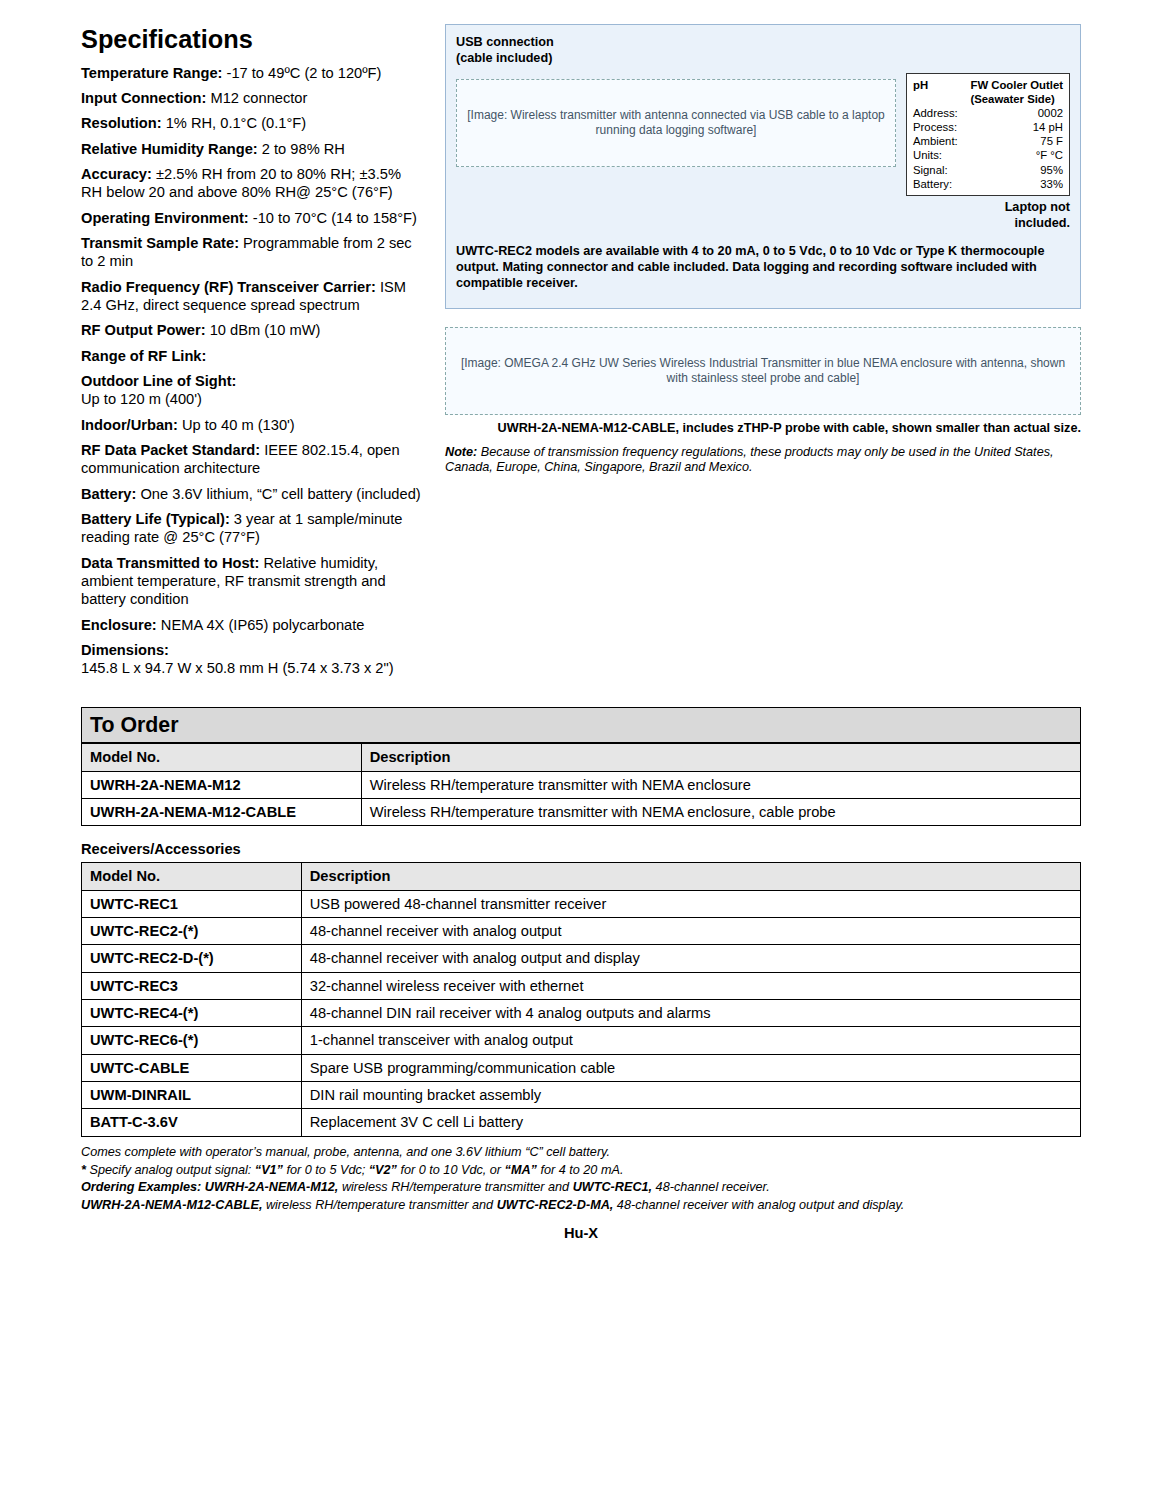Specifications
Temperature Range: -17 to 49ºC (2 to 120ºF)
Input Connection: M12 connector
Resolution: 1% RH, 0.1°C (0.1°F)
Relative Humidity Range: 2 to 98% RH
Accuracy: ±2.5% RH from 20 to 80% RH; ±3.5% RH below 20 and above 80% RH@ 25°C (76°F)
Operating Environment: -10 to 70°C (14 to 158°F)
Transmit Sample Rate: Programmable from 2 sec to 2 min
Radio Frequency (RF) Transceiver Carrier: ISM 2.4 GHz, direct sequence spread spectrum
RF Output Power: 10 dBm (10 mW)
Range of RF Link:
Outdoor Line of Sight:
Up to 120 m (400')
Indoor/Urban: Up to 40 m (130')
RF Data Packet Standard: IEEE 802.15.4, open communication architecture
Battery: One 3.6V lithium, “C” cell battery (included)
Battery Life (Typical): 3 year at 1 sample/minute reading rate @ 25°C (77°F)
Data Transmitted to Host: Relative humidity, ambient temperature, RF transmit strength and battery condition
Enclosure: NEMA 4X (IP65) polycarbonate
Dimensions:
145.8 L x 94.7 W x 50.8 mm H (5.74 x 3.73 x 2")
USB connection
(cable included)
[Image: Wireless transmitter with antenna connected via USB cable to a laptop running data logging software]
pH FW Cooler Outlet
(Seawater Side)
Address: 0002
Process: 14 pH
Ambient: 75 F
Units:°F °C
Signal: 95%
Battery: 33%
Laptop not
included.
UWTC-REC2 models are available with 4 to 20 mA, 0 to 5 Vdc, 0 to 10 Vdc or Type K thermocouple output. Mating connector and cable included. Data logging and recording software included with compatible receiver.
[Image: OMEGA 2.4 GHz UW Series Wireless Industrial Transmitter in blue NEMA enclosure with antenna, shown with stainless steel probe and cable]
UWRH-2A-NEMA-M12-CABLE, includes zTHP-P probe with cable, shown smaller than actual size.
Note: Because of transmission frequency regulations, these products may only be used in the United States, Canada, Europe, China, Singapore, Brazil and Mexico.
To Order
| Model No. | Description |
| --- | --- |
| UWRH-2A-NEMA-M12 | Wireless RH/temperature transmitter with NEMA enclosure |
| UWRH-2A-NEMA-M12-CABLE | Wireless RH/temperature transmitter with NEMA enclosure, cable probe |
Receivers/Accessories
| Model No. | Description |
| --- | --- |
| UWTC-REC1 | USB powered 48-channel transmitter receiver |
| UWTC-REC2-(*) | 48-channel receiver with analog output |
| UWTC-REC2-D-(*) | 48-channel receiver with analog output and display |
| UWTC-REC3 | 32-channel wireless receiver with ethernet |
| UWTC-REC4-(*) | 48-channel DIN rail receiver with 4 analog outputs and alarms |
| UWTC-REC6-(*) | 1-channel transceiver with analog output |
| UWTC-CABLE | Spare USB programming/communication cable |
| UWM-DINRAIL | DIN rail mounting bracket assembly |
| BATT-C-3.6V | Replacement 3V C cell Li battery |
Comes complete with operator’s manual, probe, antenna, and one 3.6V lithium “C” cell battery.
* Specify analog output signal: “V1” for 0 to 5 Vdc; “V2” for 0 to 10 Vdc, or “MA” for 4 to 20 mA.
Ordering Examples: UWRH-2A-NEMA-M12, wireless RH/temperature transmitter and UWTC-REC1, 48-channel receiver.
UWRH-2A-NEMA-M12-CABLE, wireless RH/temperature transmitter and UWTC-REC2-D-MA, 48-channel receiver with analog output and display.
Hu-X